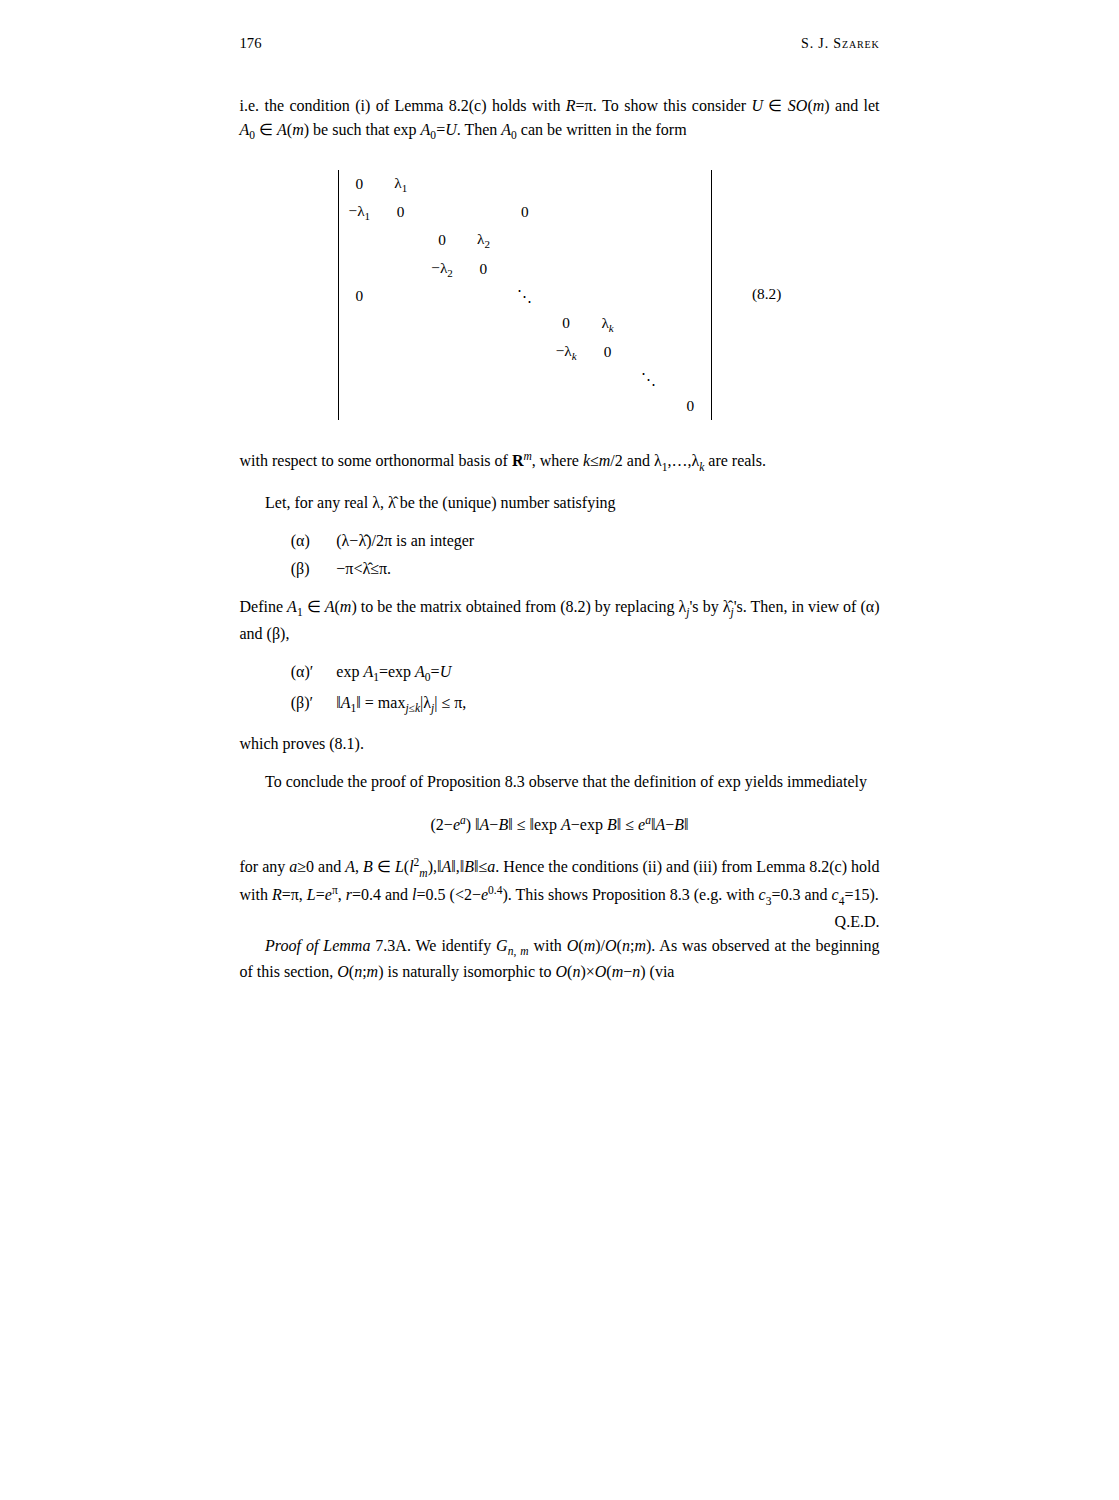176 S. J. Szarek
i.e. the condition (i) of Lemma 8.2(c) holds with R=π. To show this consider U ∈ SO(m) and let A0 ∈ A(m) be such that exp A0=U. Then A0 can be written in the form
| 0 | λ 1 | | | | | | | |
| −λ 1 | 0 | | | 0 | | | | |
| | | 0 | λ 2 | | | | | |
| | | −λ 2 | 0 | | | | | |
| 0 | | | | ⋱ | | | | |
| | | | | | 0 | λ k | | |
| | | | | | −λ k | 0 | | |
| | | | | | | | ⋱ | |
| | | | | | | | | 0 |
(8.2)
with respect to some orthonormal basis of Rm, where k≤m/2 and λ1,…,λk are reals.
Let, for any real λ, λ̂ be the (unique) number satisfying
(α) (λ−λ̂)/2π is an integer
(β) −π<λ̂≤π.
Define A1 ∈ A(m) to be the matrix obtained from (8.2) by replacing λj's by λ̂j's. Then, in view of (α) and (β),
(α)′ exp A1=exp A0=U
(β)′ ‖A1‖ = maxj≤k|λj| ≤ π,
which proves (8.1).
To conclude the proof of Proposition 8.3 observe that the definition of exp yields immediately
(2−ea) ‖A−B‖ ≤ ‖exp A−exp B‖ ≤ ea‖A−B‖
for any a≥0 and A, B ∈ L(l2m),‖A‖,‖B‖≤a. Hence the conditions (ii) and (iii) from Lemma 8.2(c) hold with R=π, L=eπ, r=0.4 and l=0.5 (<2−e0.4). This shows Proposition 8.3 (e.g. with c3=0.3 and c4=15). Q.E.D.
Proof of Lemma 7.3A. We identify Gn, m with O(m)/O(n;m). As was observed at the beginning of this section, O(n;m) is naturally isomorphic to O(n)×O(m−n) (via